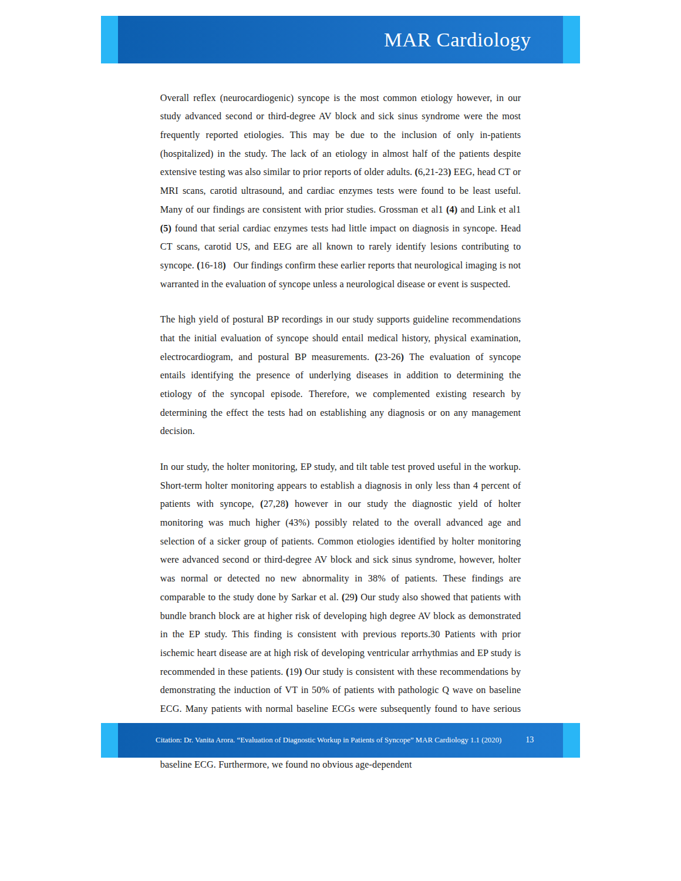MAR Cardiology
Overall reflex (neurocardiogenic) syncope is the most common etiology however, in our study advanced second or third-degree AV block and sick sinus syndrome were the most frequently reported etiologies. This may be due to the inclusion of only in-patients (hospitalized) in the study. The lack of an etiology in almost half of the patients despite extensive testing was also similar to prior reports of older adults. (6,21-23) EEG, head CT or MRI scans, carotid ultrasound, and cardiac enzymes tests were found to be least useful. Many of our findings are consistent with prior studies. Grossman et al1 (4) and Link et al1 (5) found that serial cardiac enzymes tests had little impact on diagnosis in syncope. Head CT scans, carotid US, and EEG are all known to rarely identify lesions contributing to syncope. (16-18) Our findings confirm these earlier reports that neurological imaging is not warranted in the evaluation of syncope unless a neurological disease or event is suspected.
The high yield of postural BP recordings in our study supports guideline recommendations that the initial evaluation of syncope should entail medical history, physical examination, electrocardiogram, and postural BP measurements. (23-26) The evaluation of syncope entails identifying the presence of underlying diseases in addition to determining the etiology of the syncopal episode. Therefore, we complemented existing research by determining the effect the tests had on establishing any diagnosis or on any management decision.
In our study, the holter monitoring, EP study, and tilt table test proved useful in the workup. Short-term holter monitoring appears to establish a diagnosis in only less than 4 percent of patients with syncope, (27,28) however in our study the diagnostic yield of holter monitoring was much higher (43%) possibly related to the overall advanced age and selection of a sicker group of patients. Common etiologies identified by holter monitoring were advanced second or third-degree AV block and sick sinus syndrome, however, holter was normal or detected no new abnormality in 38% of patients. These findings are comparable to the study done by Sarkar et al. (29) Our study also showed that patients with bundle branch block are at higher risk of developing high degree AV block as demonstrated in the EP study. This finding is consistent with previous reports.30 Patients with prior ischemic heart disease are at high risk of developing ventricular arrhythmias and EP study is recommended in these patients. (19) Our study is consistent with these recommendations by demonstrating the induction of VT in 50% of patients with pathologic Q wave on baseline ECG. Many patients with normal baseline ECGs were subsequently found to have serious AV conduction disturbances and significant ventricular arrhythmias (NSVT/VT) on holter monitoring and EP study, highlighting the importance of these tests in patients with normal baseline ECG. Furthermore, we found no obvious age-dependent
Citation: Dr. Vanita Arora. “Evaluation of Diagnostic Workup in Patients of Syncope” MAR Cardiology 1.1 (2020) 13